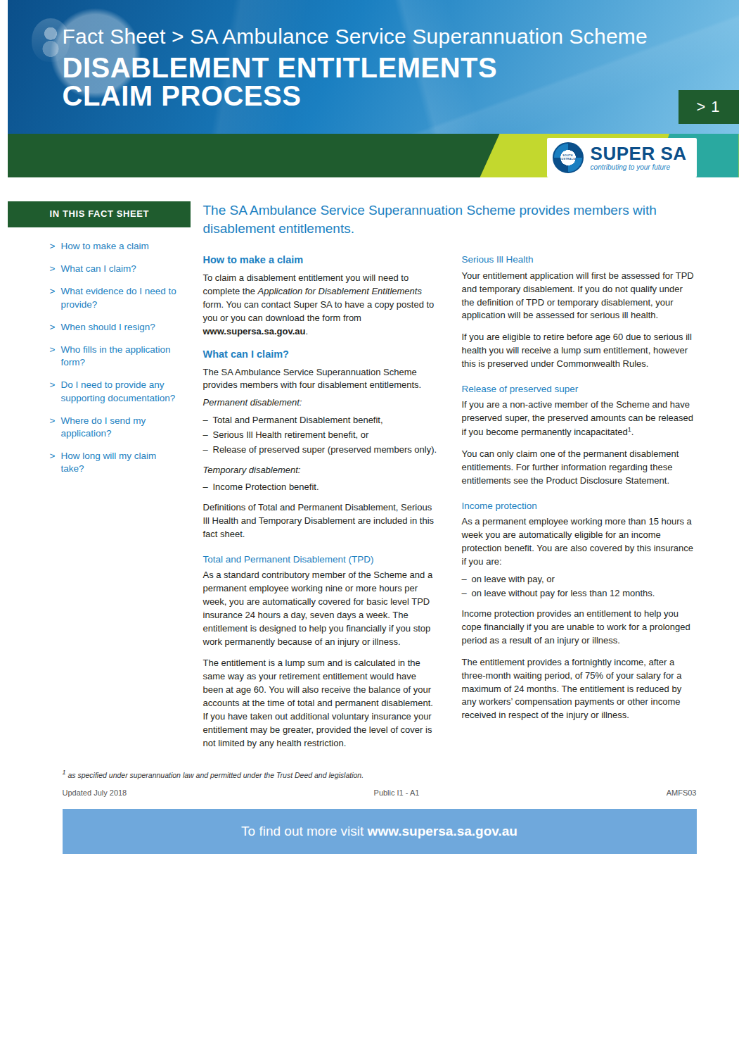Fact Sheet > SA Ambulance Service Superannuation Scheme
Disablement Entitlements
Claim Process
> 1
SUPER SA
contributing to your future
IN THIS FACT SHEET
How to make a claim
What can I claim?
What evidence do I need to provide?
When should I resign?
Who fills in the application form?
Do I need to provide any supporting documentation?
Where do I send my application?
How long will my claim take?
The SA Ambulance Service Superannuation Scheme provides members with disablement entitlements.
How to make a claim
To claim a disablement entitlement you will need to complete the Application for Disablement Entitlements form. You can contact Super SA to have a copy posted to you or you can download the form from www.supersa.sa.gov.au.
What can I claim?
The SA Ambulance Service Superannuation Scheme provides members with four disablement entitlements.
Permanent disablement:
Total and Permanent Disablement benefit,
Serious Ill Health retirement benefit, or
Release of preserved super (preserved members only).
Temporary disablement:
Income Protection benefit.
Definitions of Total and Permanent Disablement, Serious Ill Health and Temporary Disablement are included in this fact sheet.
Total and Permanent Disablement (TPD)
As a standard contributory member of the Scheme and a permanent employee working nine or more hours per week, you are automatically covered for basic level TPD insurance 24 hours a day, seven days a week. The entitlement is designed to help you financially if you stop work permanently because of an injury or illness.
The entitlement is a lump sum and is calculated in the same way as your retirement entitlement would have been at age 60. You will also receive the balance of your accounts at the time of total and permanent disablement. If you have taken out additional voluntary insurance your entitlement may be greater, provided the level of cover is not limited by any health restriction.
Serious Ill Health
Your entitlement application will first be assessed for TPD and temporary disablement. If you do not qualify under the definition of TPD or temporary disablement, your application will be assessed for serious ill health.
If you are eligible to retire before age 60 due to serious ill health you will receive a lump sum entitlement, however this is preserved under Commonwealth Rules.
Release of preserved super
If you are a non-active member of the Scheme and have preserved super, the preserved amounts can be released if you become permanently incapacitated1.
You can only claim one of the permanent disablement entitlements. For further information regarding these entitlements see the Product Disclosure Statement.
Income protection
As a permanent employee working more than 15 hours a week you are automatically eligible for an income protection benefit. You are also covered by this insurance if you are:
on leave with pay, or
on leave without pay for less than 12 months.
Income protection provides an entitlement to help you cope financially if you are unable to work for a prolonged period as a result of an injury or illness.
The entitlement provides a fortnightly income, after a three-month waiting period, of 75% of your salary for a maximum of 24 months. The entitlement is reduced by any workers’ compensation payments or other income received in respect of the injury or illness.
1 as specified under superannuation law and permitted under the Trust Deed and legislation.
Updated July 2018 Public I1 - A1 AMFS03
To find out more visit www.supersa.sa.gov.au